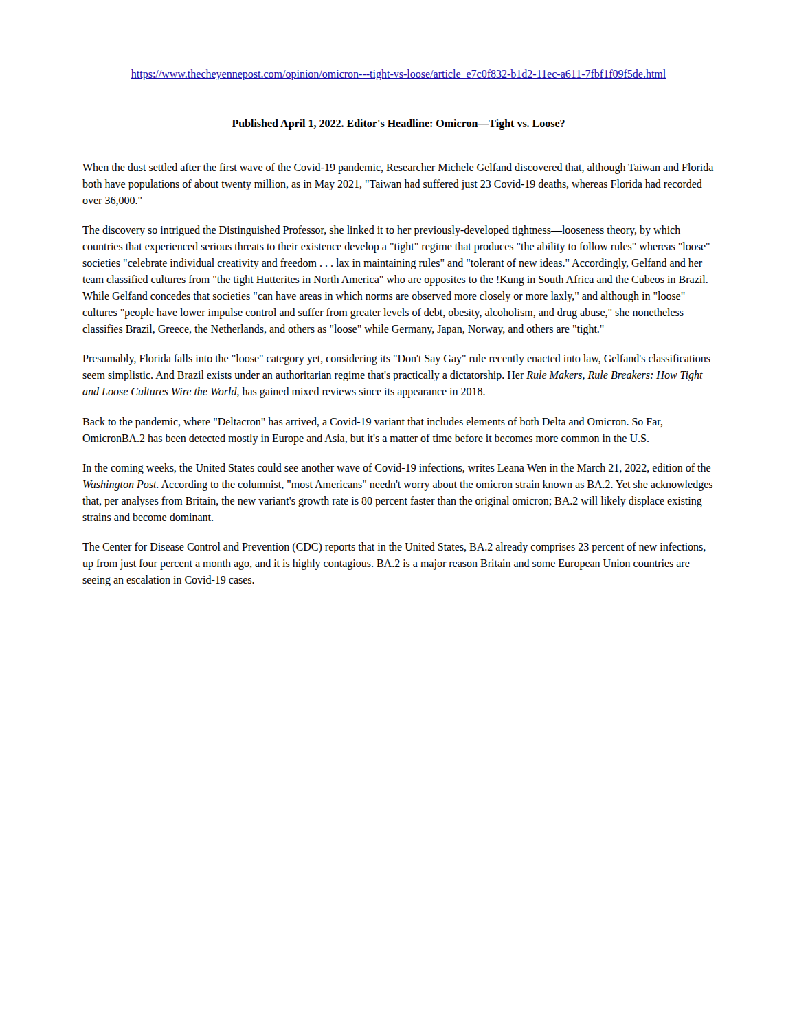https://www.thecheyennepost.com/opinion/omicron---tight-vs-loose/article_e7c0f832-b1d2-11ec-a611-7fbf1f09f5de.html
Published April 1, 2022. Editor's Headline: Omicron—Tight vs. Loose?
When the dust settled after the first wave of the Covid-19 pandemic, Researcher Michele Gelfand discovered that, although Taiwan and Florida both have populations of about twenty million, as in May 2021, "Taiwan had suffered just 23 Covid-19 deaths, whereas Florida had recorded over 36,000."
The discovery so intrigued the Distinguished Professor, she linked it to her previously-developed tightness—looseness theory, by which countries that experienced serious threats to their existence develop a "tight" regime that produces "the ability to follow rules" whereas "loose" societies "celebrate individual creativity and freedom . . . lax in maintaining rules" and "tolerant of new ideas." Accordingly, Gelfand and her team classified cultures from "the tight Hutterites in North America" who are opposites to the !Kung in South Africa and the Cubeos in Brazil. While Gelfand concedes that societies "can have areas in which norms are observed more closely or more laxly," and although in "loose" cultures "people have lower impulse control and suffer from greater levels of debt, obesity, alcoholism, and drug abuse," she nonetheless classifies Brazil, Greece, the Netherlands, and others as "loose" while Germany, Japan, Norway, and others are "tight."
Presumably, Florida falls into the "loose" category yet, considering its "Don't Say Gay" rule recently enacted into law, Gelfand's classifications seem simplistic. And Brazil exists under an authoritarian regime that's practically a dictatorship. Her Rule Makers, Rule Breakers: How Tight and Loose Cultures Wire the World, has gained mixed reviews since its appearance in 2018.
Back to the pandemic, where "Deltacron" has arrived, a Covid-19 variant that includes elements of both Delta and Omicron. So Far, OmicronBA.2 has been detected mostly in Europe and Asia, but it's a matter of time before it becomes more common in the U.S.
In the coming weeks, the United States could see another wave of Covid-19 infections, writes Leana Wen in the March 21, 2022, edition of the Washington Post. According to the columnist, "most Americans" needn't worry about the omicron strain known as BA.2. Yet she acknowledges that, per analyses from Britain, the new variant's growth rate is 80 percent faster than the original omicron; BA.2 will likely displace existing strains and become dominant.
The Center for Disease Control and Prevention (CDC) reports that in the United States, BA.2 already comprises 23 percent of new infections, up from just four percent a month ago, and it is highly contagious. BA.2 is a major reason Britain and some European Union countries are seeing an escalation in Covid-19 cases.